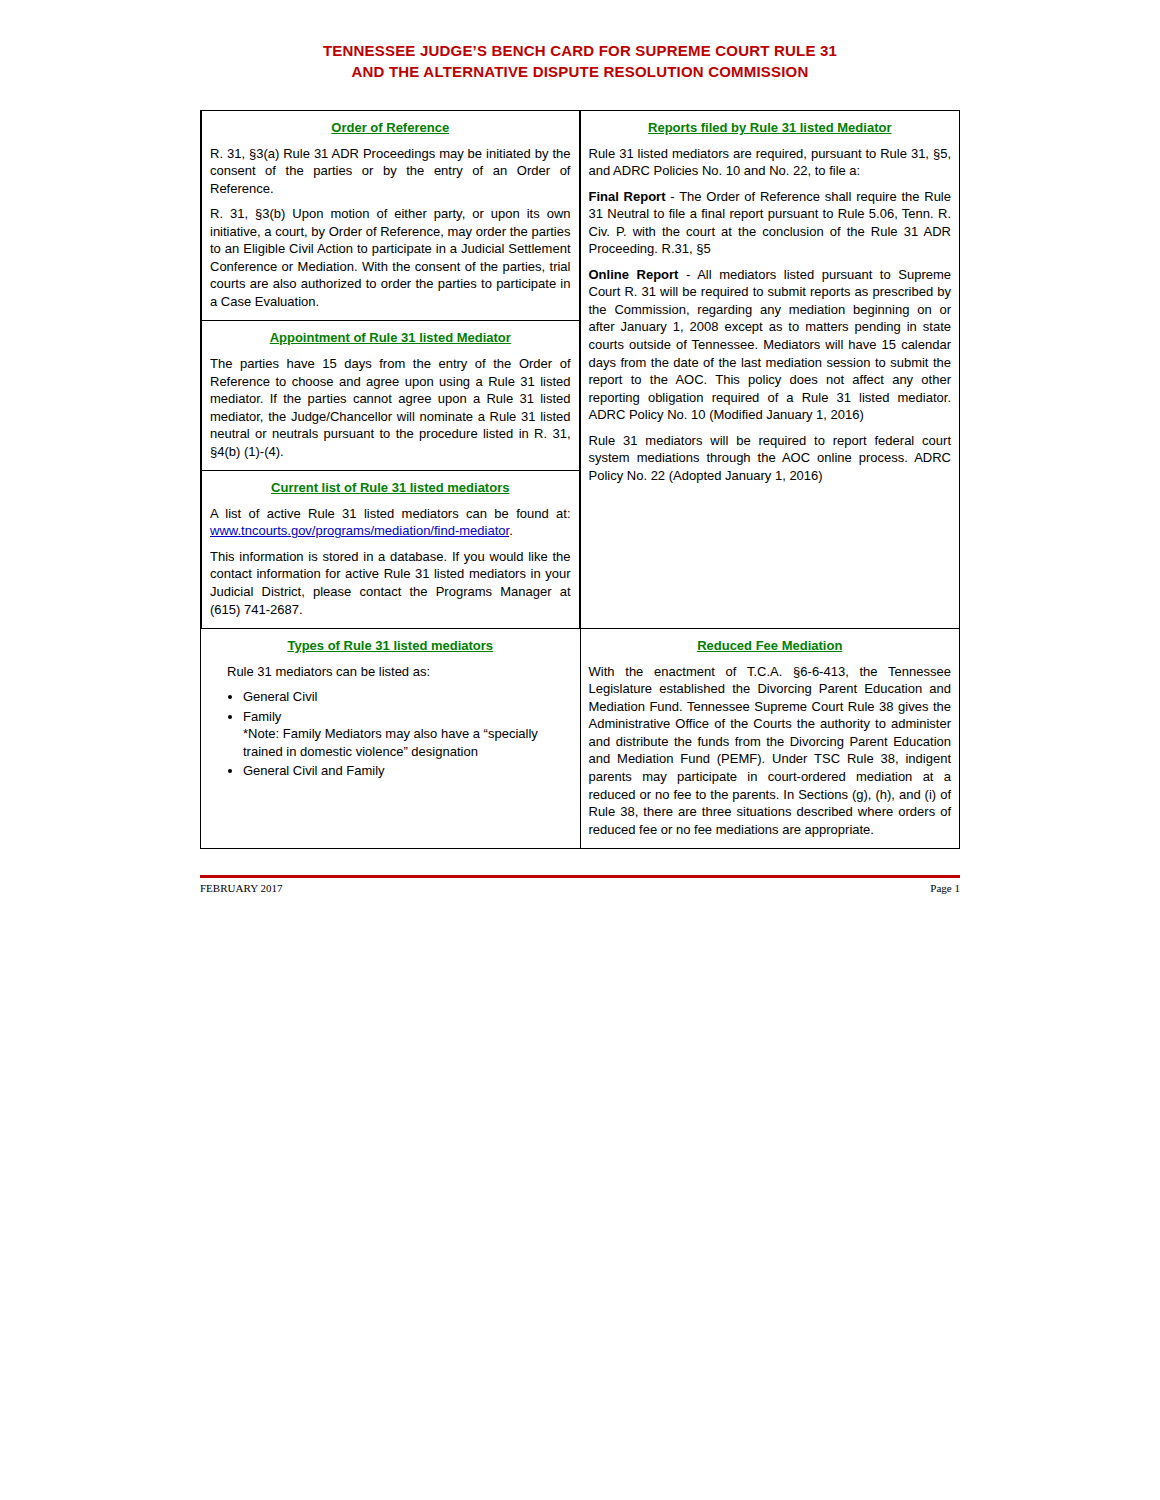TENNESSEE JUDGE’S BENCH CARD FOR SUPREME COURT RULE 31
AND THE ALTERNATIVE DISPUTE RESOLUTION COMMISSION
| / Order of Reference R. 31, §3(a) Rule 31 ADR Proceedings may be initiated by the consent of the parties or by the entry of an Order of Reference. R. 31, §3(b) Upon motion of either party, or upon its own initiative, a court, by Order of Reference, may order the parties to an Eligible Civil Action to participate in a Judicial Settlement Conference or Mediation. With the consent of the parties, trial courts are also authorized to order the parties to participate in a Case Evaluation. / / Appointment of Rule 31 listed Mediator The parties have 15 days from the entry of the Order of Reference to choose and agree upon using a Rule 31 listed mediator. If the parties cannot agree upon a Rule 31 listed mediator, the Judge/Chancellor will nominate a Rule 31 listed neutral or neutrals pursuant to the procedure listed in R. 31, §4(b) (1)-(4). / / Current list of Rule 31 listed mediators A list of active Rule 31 listed mediators can be found at: www.tncourts.gov/programs/mediation/find-mediator . This information is stored in a database. If you would like the contact information for active Rule 31 listed mediators in your Judicial District, please contact the Programs Manager at (615) 741-2687. / | Reports filed by Rule 31 listed Mediator Rule 31 listed mediators are required, pursuant to Rule 31, §5, and ADRC Policies No. 10 and No. 22, to file a: Final Report - The Order of Reference shall require the Rule 31 Neutral to file a final report pursuant to Rule 5.06, Tenn. R. Civ. P. with the court at the conclusion of the Rule 31 ADR Proceeding. R.31, §5 Online Report - All mediators listed pursuant to Supreme Court R. 31 will be required to submit reports as prescribed by the Commission, regarding any mediation beginning on or after January 1, 2008 except as to matters pending in state courts outside of Tennessee. Mediators will have 15 calendar days from the date of the last mediation session to submit the report to the AOC. This policy does not affect any other reporting obligation required of a Rule 31 listed mediator. ADRC Policy No. 10 (Modified January 1, 2016) Rule 31 mediators will be required to report federal court system mediations through the AOC online process. ADRC Policy No. 22 (Adopted January 1, 2016) |
| Types of Rule 31 listed mediators Rule 31 mediators can be listed as: General Civil Family *Note: Family Mediators may also have a “specially trained in domestic violence” designation General Civil and Family | Reduced Fee Mediation With the enactment of T.C.A. §6-6-413, the Tennessee Legislature established the Divorcing Parent Education and Mediation Fund. Tennessee Supreme Court Rule 38 gives the Administrative Office of the Courts the authority to administer and distribute the funds from the Divorcing Parent Education and Mediation Fund (PEMF). Under TSC Rule 38, indigent parents may participate in court-ordered mediation at a reduced or no fee to the parents. In Sections (g), (h), and (i) of Rule 38, there are three situations described where orders of reduced fee or no fee mediations are appropriate. |
FEBRUARY 2017 Page 1